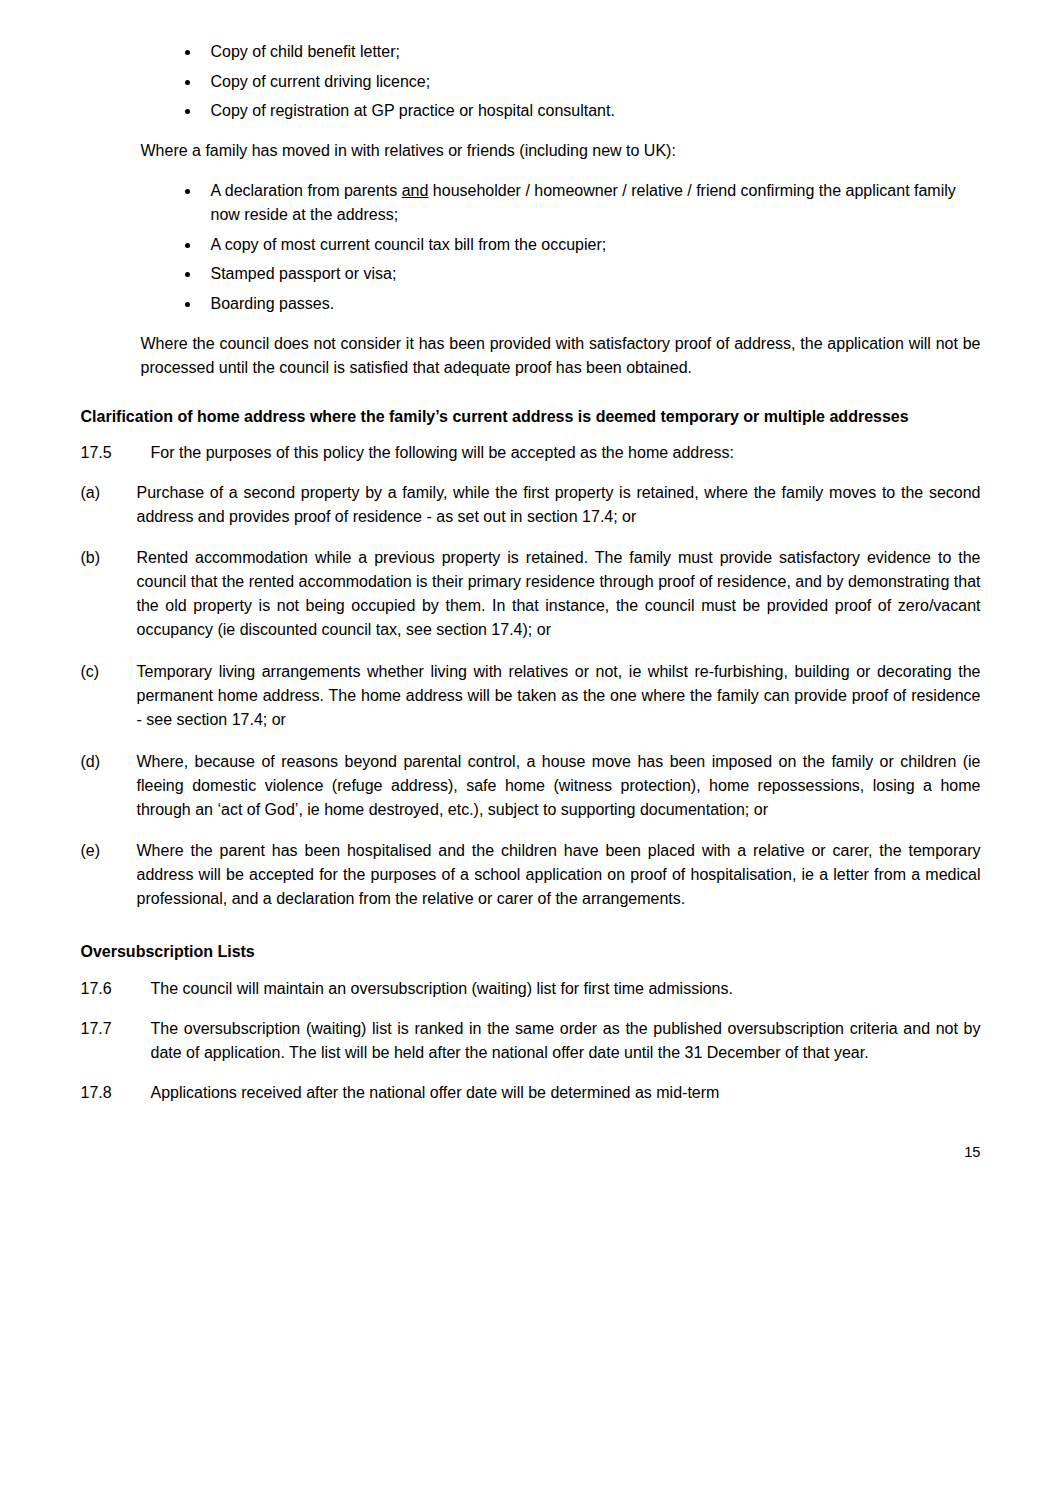Copy of child benefit letter;
Copy of current driving licence;
Copy of registration at GP practice or hospital consultant.
Where a family has moved in with relatives or friends (including new to UK):
A declaration from parents and householder / homeowner / relative / friend confirming the applicant family now reside at the address;
A copy of most current council tax bill from the occupier;
Stamped passport or visa;
Boarding passes.
Where the council does not consider it has been provided with satisfactory proof of address, the application will not be processed until the council is satisfied that adequate proof has been obtained.
Clarification of home address where the family’s current address is deemed temporary or multiple addresses
17.5
For the purposes of this policy the following will be accepted as the home address:
Purchase of a second property by a family, while the first property is retained, where the family moves to the second address and provides proof of residence - as set out in section 17.4; or
Rented accommodation while a previous property is retained. The family must provide satisfactory evidence to the council that the rented accommodation is their primary residence through proof of residence, and by demonstrating that the old property is not being occupied by them. In that instance, the council must be provided proof of zero/vacant occupancy (ie discounted council tax, see section 17.4); or
Temporary living arrangements whether living with relatives or not, ie whilst re-furbishing, building or decorating the permanent home address. The home address will be taken as the one where the family can provide proof of residence - see section 17.4; or
Where, because of reasons beyond parental control, a house move has been imposed on the family or children (ie fleeing domestic violence (refuge address), safe home (witness protection), home repossessions, losing a home through an ‘act of God’, ie home destroyed, etc.), subject to supporting documentation; or
Where the parent has been hospitalised and the children have been placed with a relative or carer, the temporary address will be accepted for the purposes of a school application on proof of hospitalisation, ie a letter from a medical professional, and a declaration from the relative or carer of the arrangements.
Oversubscription Lists
17.6
The council will maintain an oversubscription (waiting) list for first time admissions.
17.7
The oversubscription (waiting) list is ranked in the same order as the published oversubscription criteria and not by date of application. The list will be held after the national offer date until the 31 December of that year.
17.8
Applications received after the national offer date will be determined as mid-term
15